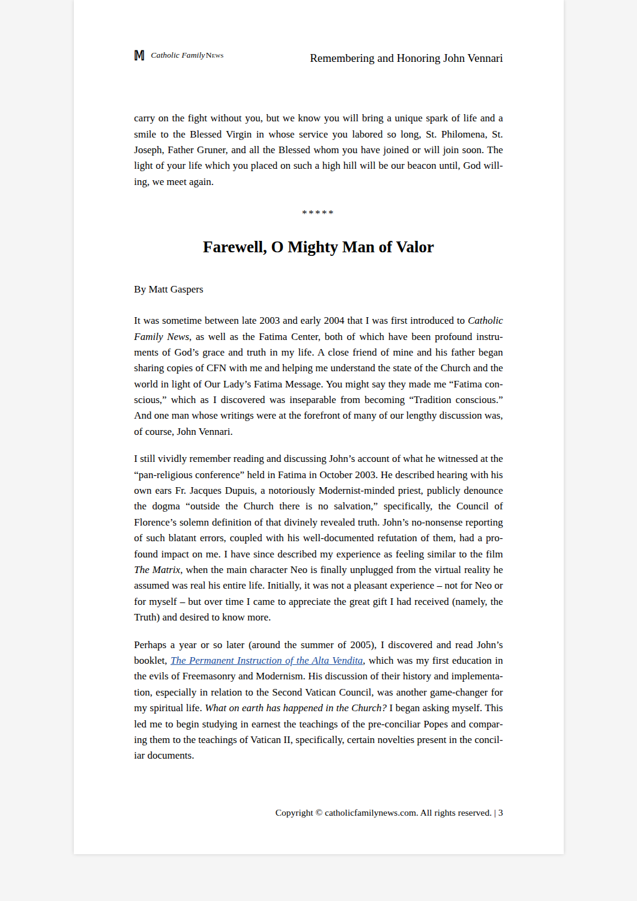𝕄 Catholic Family News
Remembering and Honoring John Vennari
carry on the fight without you, but we know you will bring a unique spark of life and a smile to the Blessed Virgin in whose service you labored so long, St. Philomena, St. Joseph, Father Gruner, and all the Blessed whom you have joined or will join soon. The light of your life which you placed on such a high hill will be our beacon until, God willing, we meet again.
*****
Farewell, O Mighty Man of Valor
By Matt Gaspers
It was sometime between late 2003 and early 2004 that I was first introduced to Catholic Family News, as well as the Fatima Center, both of which have been profound instruments of God’s grace and truth in my life. A close friend of mine and his father began sharing copies of CFN with me and helping me understand the state of the Church and the world in light of Our Lady’s Fatima Message. You might say they made me “Fatima conscious,” which as I discovered was inseparable from becoming “Tradition conscious.” And one man whose writings were at the forefront of many of our lengthy discussion was, of course, John Vennari.
I still vividly remember reading and discussing John’s account of what he witnessed at the “pan-religious conference” held in Fatima in October 2003. He described hearing with his own ears Fr. Jacques Dupuis, a notoriously Modernist-minded priest, publicly denounce the dogma “outside the Church there is no salvation,” specifically, the Council of Florence’s solemn definition of that divinely revealed truth. John’s no-nonsense reporting of such blatant errors, coupled with his well-documented refutation of them, had a profound impact on me. I have since described my experience as feeling similar to the film The Matrix, when the main character Neo is finally unplugged from the virtual reality he assumed was real his entire life. Initially, it was not a pleasant experience – not for Neo or for myself – but over time I came to appreciate the great gift I had received (namely, the Truth) and desired to know more.
Perhaps a year or so later (around the summer of 2005), I discovered and read John’s booklet, The Permanent Instruction of the Alta Vendita, which was my first education in the evils of Freemasonry and Modernism. His discussion of their history and implementation, especially in relation to the Second Vatican Council, was another game-changer for my spiritual life. What on earth has happened in the Church? I began asking myself. This led me to begin studying in earnest the teachings of the pre-conciliar Popes and comparing them to the teachings of Vatican II, specifically, certain novelties present in the conciliar documents.
Copyright © catholicfamilynews.com. All rights reserved. | 3